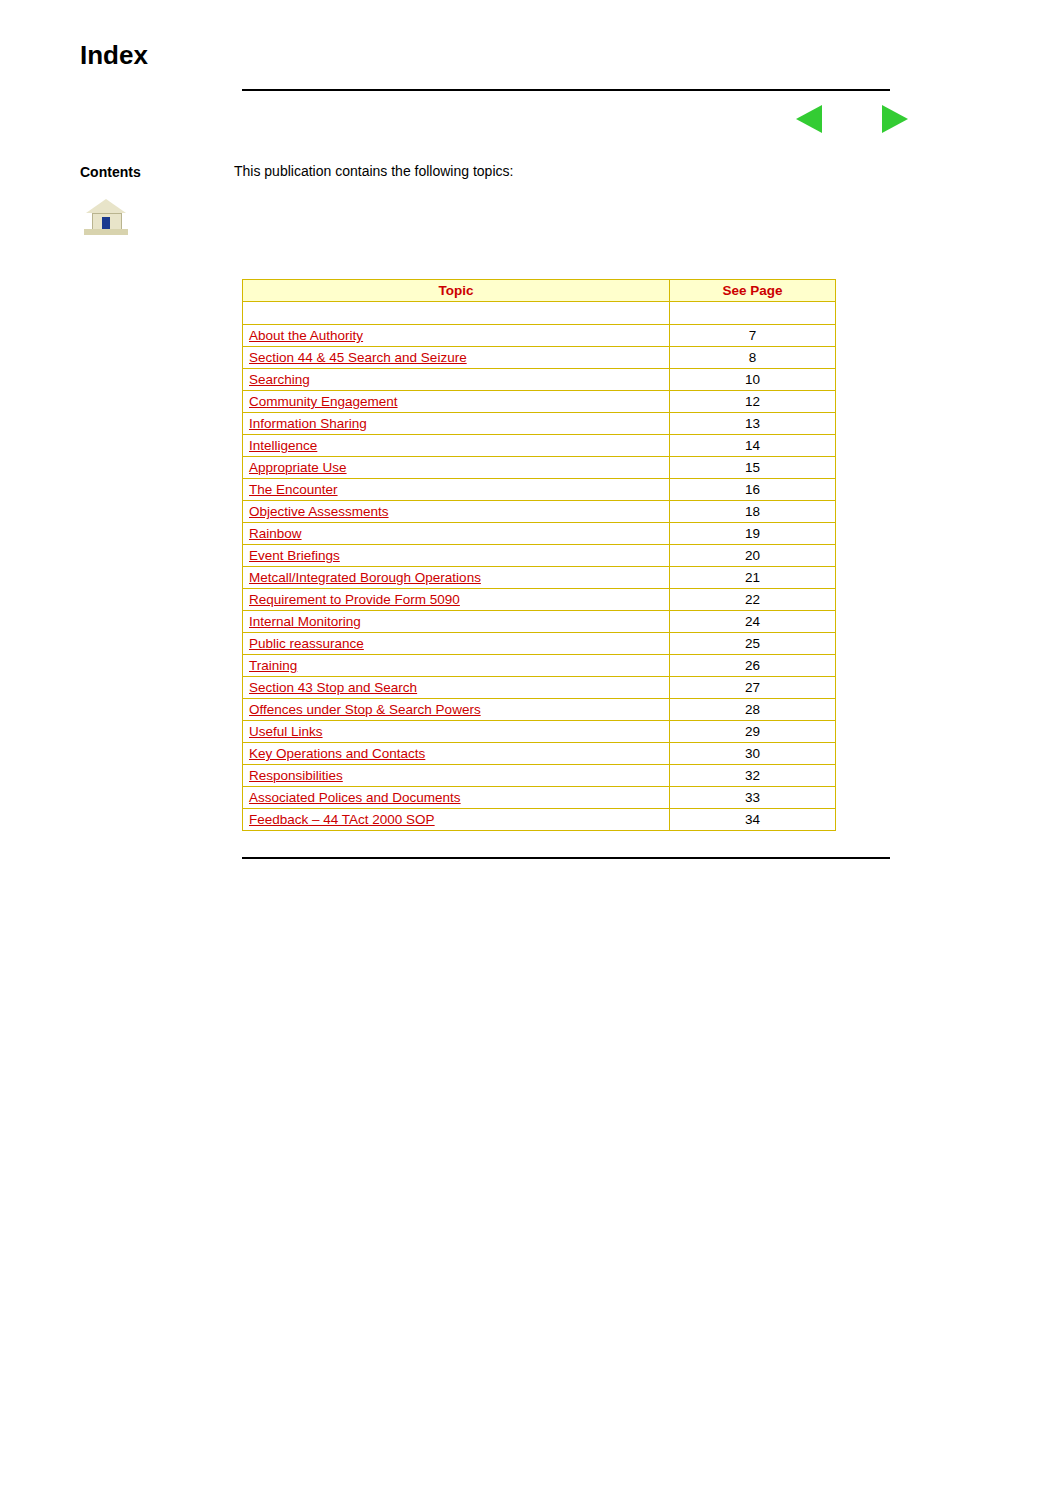Index
Contents
This publication contains the following topics:
| Topic | See Page |
| --- | --- |
| About the Authority | 7 |
| Section 44 & 45 Search and Seizure | 8 |
| Searching | 10 |
| Community Engagement | 12 |
| Information Sharing | 13 |
| Intelligence | 14 |
| Appropriate Use | 15 |
| The Encounter | 16 |
| Objective Assessments | 18 |
| Rainbow | 19 |
| Event Briefings | 20 |
| Metcall/Integrated Borough Operations | 21 |
| Requirement to Provide Form 5090 | 22 |
| Internal Monitoring | 24 |
| Public reassurance | 25 |
| Training | 26 |
| Section 43 Stop and Search | 27 |
| Offences under Stop & Search Powers | 28 |
| Useful Links | 29 |
| Key Operations and Contacts | 30 |
| Responsibilities | 32 |
| Associated Polices and Documents | 33 |
| Feedback – 44 TAct 2000 SOP | 34 |